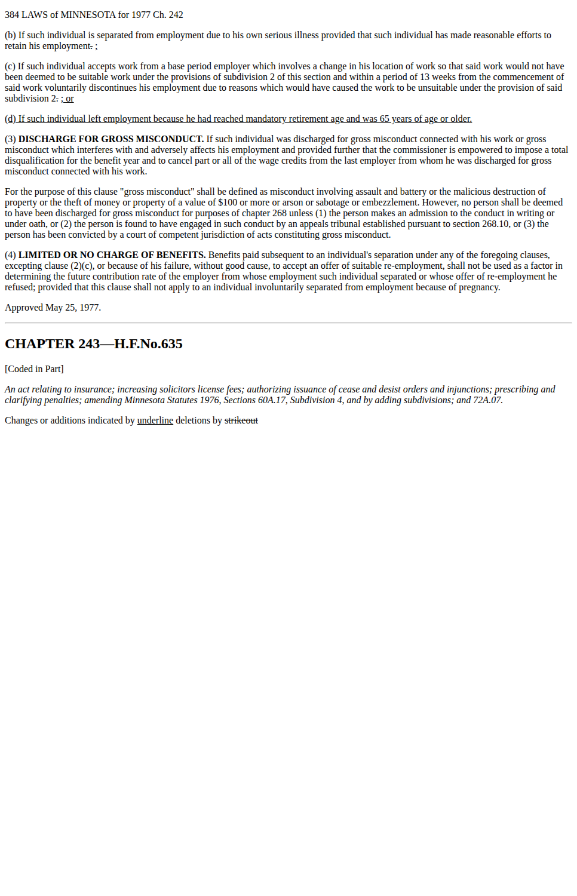384 LAWS of MINNESOTA for 1977 Ch. 242
(b) If such individual is separated from employment due to his own serious illness provided that such individual has made reasonable efforts to retain his employment. ;
(c) If such individual accepts work from a base period employer which involves a change in his location of work so that said work would not have been deemed to be suitable work under the provisions of subdivision 2 of this section and within a period of 13 weeks from the commencement of said work voluntarily discontinues his employment due to reasons which would have caused the work to be unsuitable under the provision of said subdivision 2. ; or
(d) If such individual left employment because he had reached mandatory retirement age and was 65 years of age or older.
(3) DISCHARGE FOR GROSS MISCONDUCT. If such individual was discharged for gross misconduct connected with his work or gross misconduct which interferes with and adversely affects his employment and provided further that the commissioner is empowered to impose a total disqualification for the benefit year and to cancel part or all of the wage credits from the last employer from whom he was discharged for gross misconduct connected with his work.
For the purpose of this clause "gross misconduct" shall be defined as misconduct involving assault and battery or the malicious destruction of property or the theft of money or property of a value of $100 or more or arson or sabotage or embezzlement. However, no person shall be deemed to have been discharged for gross misconduct for purposes of chapter 268 unless (1) the person makes an admission to the conduct in writing or under oath, or (2) the person is found to have engaged in such conduct by an appeals tribunal established pursuant to section 268.10, or (3) the person has been convicted by a court of competent jurisdiction of acts constituting gross misconduct.
(4) LIMITED OR NO CHARGE OF BENEFITS. Benefits paid subsequent to an individual's separation under any of the foregoing clauses, excepting clause (2)(c), or because of his failure, without good cause, to accept an offer of suitable re-employment, shall not be used as a factor in determining the future contribution rate of the employer from whose employment such individual separated or whose offer of re-employment he refused; provided that this clause shall not apply to an individual involuntarily separated from employment because of pregnancy.
Approved May 25, 1977.
CHAPTER 243—H.F.No.635
[Coded in Part]
An act relating to insurance; increasing solicitors license fees; authorizing issuance of cease and desist orders and injunctions; prescribing and clarifying penalties; amending Minnesota Statutes 1976, Sections 60A.17, Subdivision 4, and by adding subdivisions; and 72A.07.
Changes or additions indicated by underline deletions by strikeout